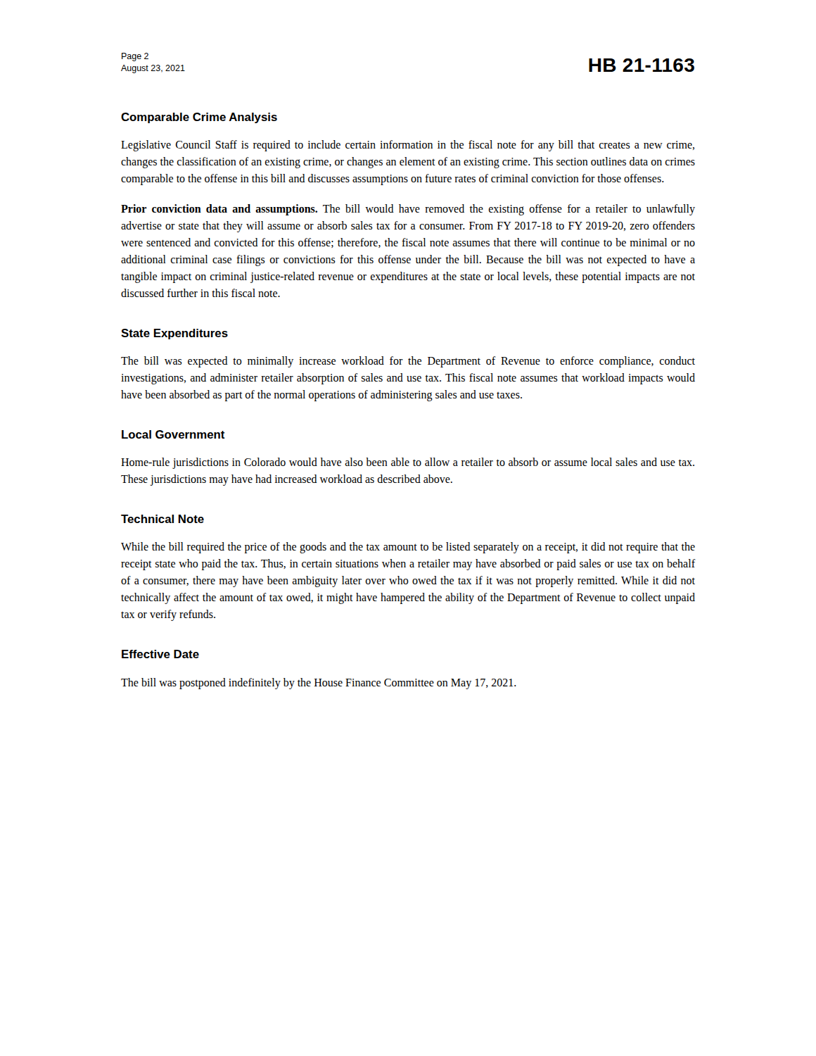Page 2
August 23, 2021
HB 21-1163
Comparable Crime Analysis
Legislative Council Staff is required to include certain information in the fiscal note for any bill that creates a new crime, changes the classification of an existing crime, or changes an element of an existing crime. This section outlines data on crimes comparable to the offense in this bill and discusses assumptions on future rates of criminal conviction for those offenses.
Prior conviction data and assumptions. The bill would have removed the existing offense for a retailer to unlawfully advertise or state that they will assume or absorb sales tax for a consumer. From FY 2017-18 to FY 2019-20, zero offenders were sentenced and convicted for this offense; therefore, the fiscal note assumes that there will continue to be minimal or no additional criminal case filings or convictions for this offense under the bill. Because the bill was not expected to have a tangible impact on criminal justice-related revenue or expenditures at the state or local levels, these potential impacts are not discussed further in this fiscal note.
State Expenditures
The bill was expected to minimally increase workload for the Department of Revenue to enforce compliance, conduct investigations, and administer retailer absorption of sales and use tax. This fiscal note assumes that workload impacts would have been absorbed as part of the normal operations of administering sales and use taxes.
Local Government
Home-rule jurisdictions in Colorado would have also been able to allow a retailer to absorb or assume local sales and use tax. These jurisdictions may have had increased workload as described above.
Technical Note
While the bill required the price of the goods and the tax amount to be listed separately on a receipt, it did not require that the receipt state who paid the tax. Thus, in certain situations when a retailer may have absorbed or paid sales or use tax on behalf of a consumer, there may have been ambiguity later over who owed the tax if it was not properly remitted. While it did not technically affect the amount of tax owed, it might have hampered the ability of the Department of Revenue to collect unpaid tax or verify refunds.
Effective Date
The bill was postponed indefinitely by the House Finance Committee on May 17, 2021.